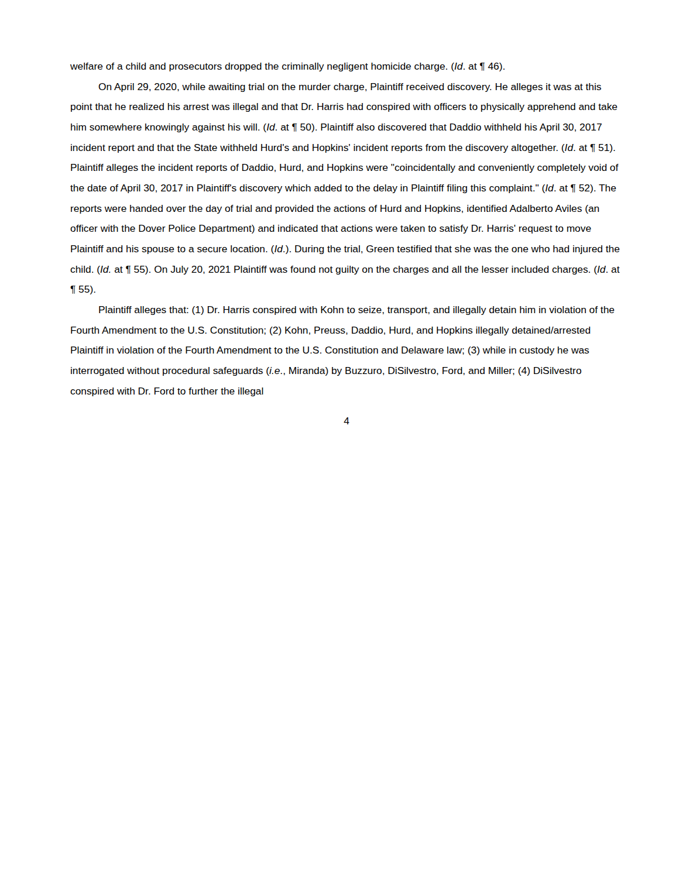welfare of a child and prosecutors dropped the criminally negligent homicide charge. (Id. at ¶ 46).
On April 29, 2020, while awaiting trial on the murder charge, Plaintiff received discovery. He alleges it was at this point that he realized his arrest was illegal and that Dr. Harris had conspired with officers to physically apprehend and take him somewhere knowingly against his will. (Id. at ¶ 50). Plaintiff also discovered that Daddio withheld his April 30, 2017 incident report and that the State withheld Hurd's and Hopkins' incident reports from the discovery altogether. (Id. at ¶ 51). Plaintiff alleges the incident reports of Daddio, Hurd, and Hopkins were "coincidentally and conveniently completely void of the date of April 30, 2017 in Plaintiff's discovery which added to the delay in Plaintiff filing this complaint." (Id. at ¶ 52). The reports were handed over the day of trial and provided the actions of Hurd and Hopkins, identified Adalberto Aviles (an officer with the Dover Police Department) and indicated that actions were taken to satisfy Dr. Harris' request to move Plaintiff and his spouse to a secure location. (Id.). During the trial, Green testified that she was the one who had injured the child. (Id. at ¶ 55). On July 20, 2021 Plaintiff was found not guilty on the charges and all the lesser included charges. (Id. at ¶ 55).
Plaintiff alleges that: (1) Dr. Harris conspired with Kohn to seize, transport, and illegally detain him in violation of the Fourth Amendment to the U.S. Constitution; (2) Kohn, Preuss, Daddio, Hurd, and Hopkins illegally detained/arrested Plaintiff in violation of the Fourth Amendment to the U.S. Constitution and Delaware law; (3) while in custody he was interrogated without procedural safeguards (i.e., Miranda) by Buzzuro, DiSilvestro, Ford, and Miller; (4) DiSilvestro conspired with Dr. Ford to further the illegal
4